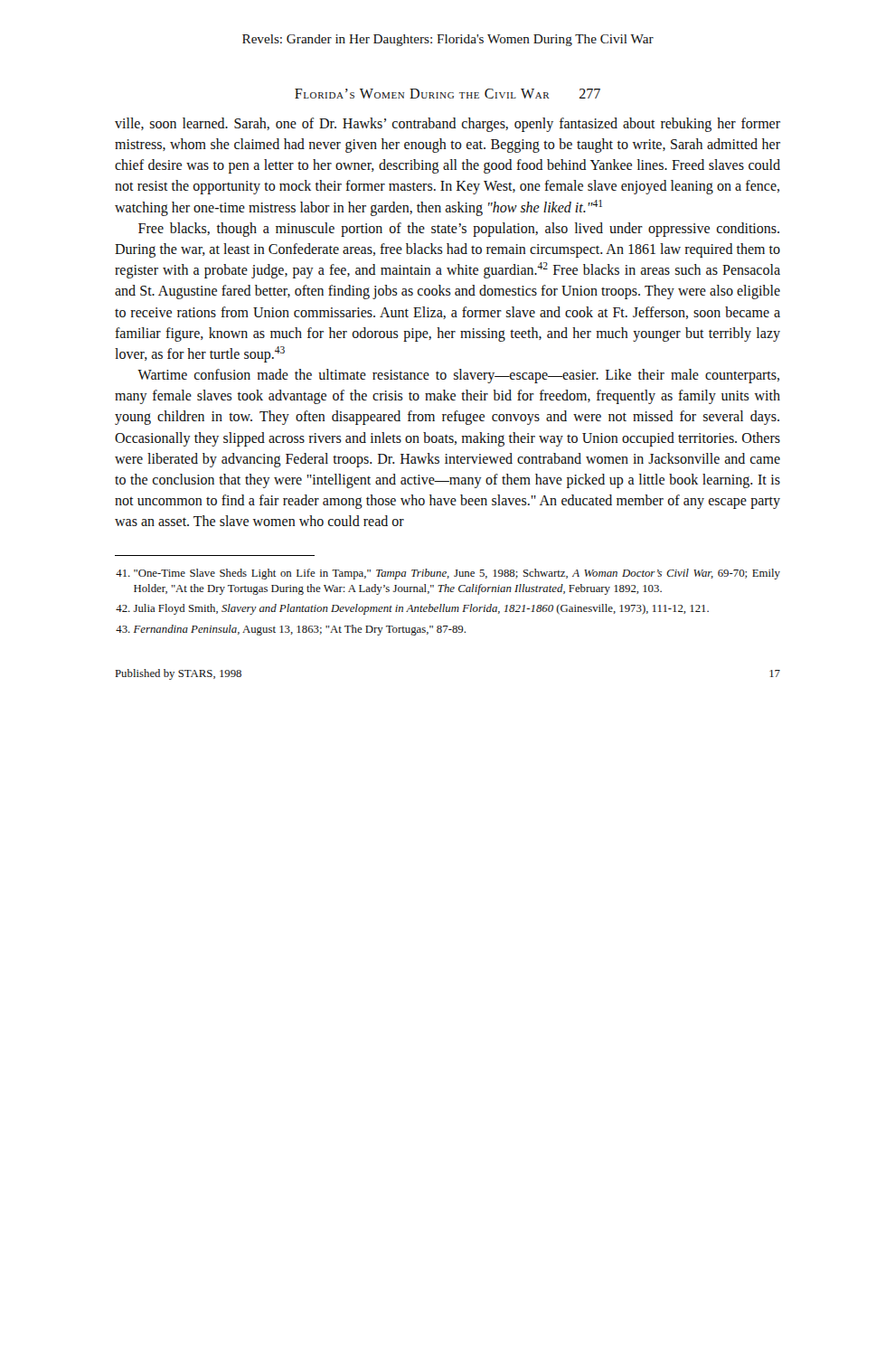Revels: Grander in Her Daughters: Florida's Women During The Civil War
Florida’s Women During the Civil War 277
ville, soon learned. Sarah, one of Dr. Hawks’ contraband charges, openly fantasized about rebuking her former mistress, whom she claimed had never given her enough to eat. Begging to be taught to write, Sarah admitted her chief desire was to pen a letter to her owner, describing all the good food behind Yankee lines. Freed slaves could not resist the opportunity to mock their former masters. In Key West, one female slave enjoyed leaning on a fence, watching her one-time mistress labor in her garden, then asking "how she liked it."41
Free blacks, though a minuscule portion of the state’s population, also lived under oppressive conditions. During the war, at least in Confederate areas, free blacks had to remain circumspect. An 1861 law required them to register with a probate judge, pay a fee, and maintain a white guardian.42 Free blacks in areas such as Pensacola and St. Augustine fared better, often finding jobs as cooks and domestics for Union troops. They were also eligible to receive rations from Union commissaries. Aunt Eliza, a former slave and cook at Ft. Jefferson, soon became a familiar figure, known as much for her odorous pipe, her missing teeth, and her much younger but terribly lazy lover, as for her turtle soup.43
Wartime confusion made the ultimate resistance to slavery—escape—easier. Like their male counterparts, many female slaves took advantage of the crisis to make their bid for freedom, frequently as family units with young children in tow. They often disappeared from refugee convoys and were not missed for several days. Occasionally they slipped across rivers and inlets on boats, making their way to Union occupied territories. Others were liberated by advancing Federal troops. Dr. Hawks interviewed contraband women in Jacksonville and came to the conclusion that they were "intelligent and active—many of them have picked up a little book learning. It is not uncommon to find a fair reader among those who have been slaves." An educated member of any escape party was an asset. The slave women who could read or
"One-Time Slave Sheds Light on Life in Tampa," Tampa Tribune, June 5, 1988; Schwartz, A Woman Doctor’s Civil War, 69-70; Emily Holder, "At the Dry Tortugas During the War: A Lady’s Journal," The Californian Illustrated, February 1892, 103.
Julia Floyd Smith, Slavery and Plantation Development in Antebellum Florida, 1821-1860 (Gainesville, 1973), 111-12, 121.
Fernandina Peninsula, August 13, 1863; "At The Dry Tortugas," 87-89.
Published by STARS, 1998 17